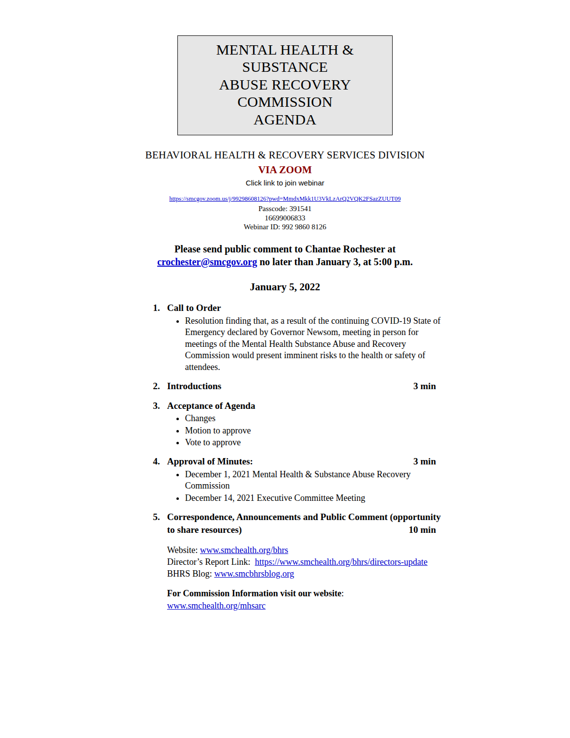MENTAL HEALTH & SUBSTANCE
ABUSE RECOVERY COMMISSION
AGENDA
BEHAVIORAL HEALTH & RECOVERY SERVICES DIVISION
VIA ZOOM
Click link to join webinar
https://smcgov.zoom.us/j/99298608126?pwd=MmdxMkk1U3VkLzArQ2VQK2FSazZUUT09
Passcode: 391541
16699006833
Webinar ID: 992 9860 8126
Please send public comment to Chantae Rochester at
crochester@smcgov.org no later than January 3, at 5:00 p.m.
January 5, 2022
Call to Order
Resolution finding that, as a result of the continuing COVID-19 State of Emergency declared by Governor Newsom, meeting in person for meetings of the Mental Health Substance Abuse and Recovery Commission would present imminent risks to the health or safety of attendees.
3 min Introductions
Acceptance of Agenda
Changes
Motion to approve
Vote to approve
3 min Approval of Minutes:
December 1, 2021 Mental Health & Substance Abuse Recovery Commission
December 14, 2021 Executive Committee Meeting
Correspondence, Announcements and Public Comment (opportunity to share resources) 10 min
Website: www.smchealth.org/bhrs
Director’s Report Link: https://www.smchealth.org/bhrs/directors-update
BHRS Blog: www.smcbhrsblog.org
For Commission Information visit our website:
www.smchealth.org/mhsarc